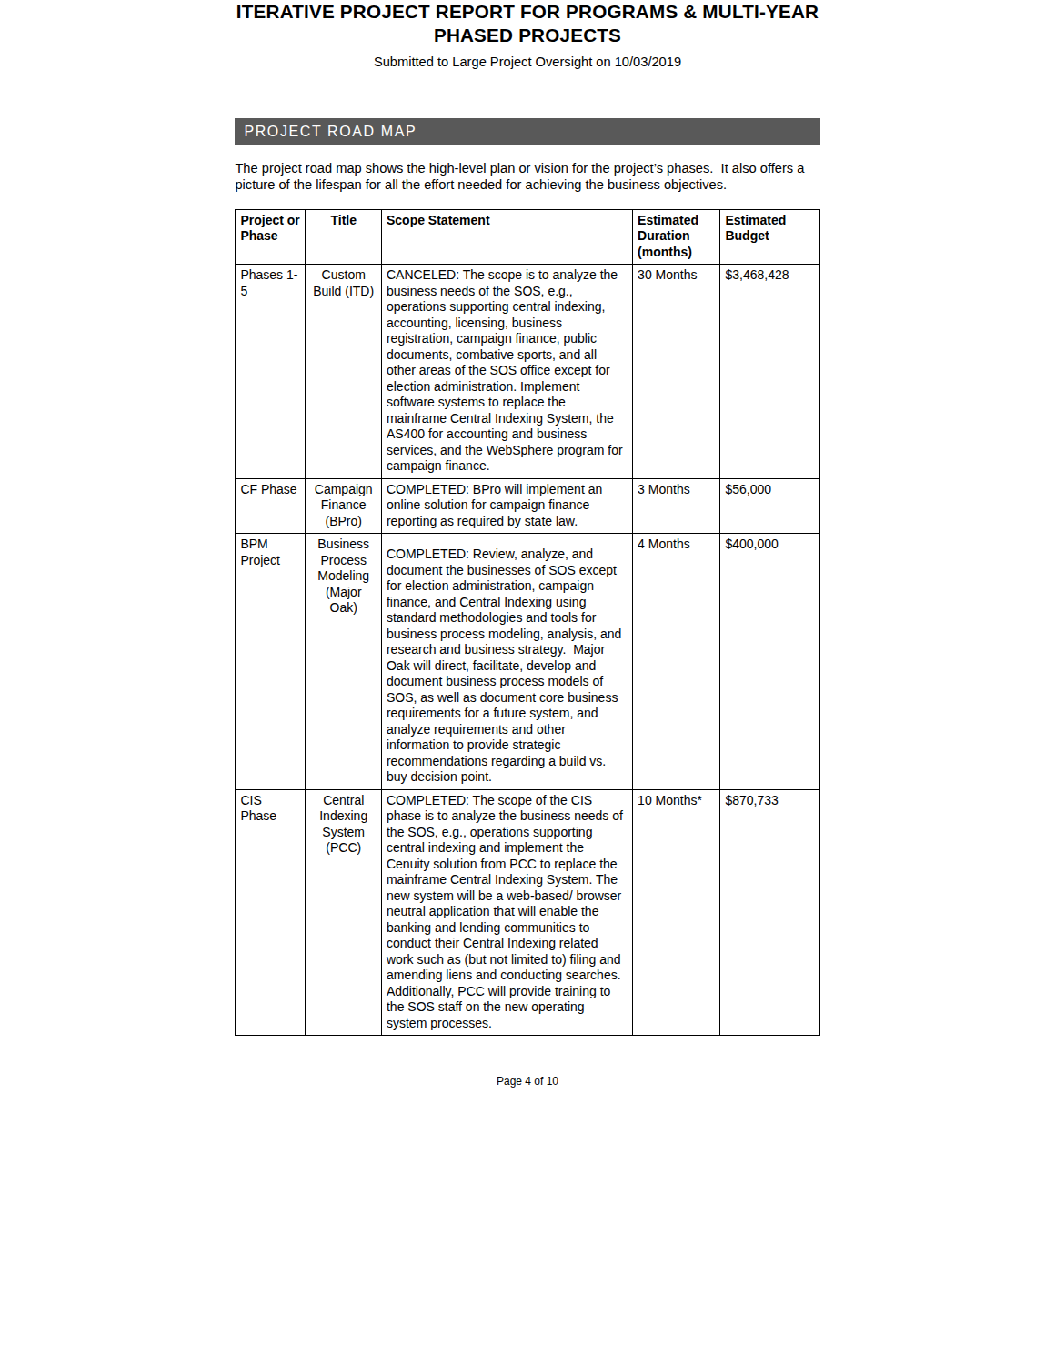ITERATIVE PROJECT REPORT FOR PROGRAMS & MULTI-YEAR PHASED PROJECTS
Submitted to Large Project Oversight on 10/03/2019
PROJECT ROAD MAP
The project road map shows the high-level plan or vision for the project’s phases. It also offers a picture of the lifespan for all the effort needed for achieving the business objectives.
| Project or Phase | Title | Scope Statement | Estimated Duration (months) | Estimated Budget |
| --- | --- | --- | --- | --- |
| Phases 1-5 | Custom Build (ITD) | CANCELED: The scope is to analyze the business needs of the SOS, e.g., operations supporting central indexing, accounting, licensing, business registration, campaign finance, public documents, combative sports, and all other areas of the SOS office except for election administration. Implement software systems to replace the mainframe Central Indexing System, the AS400 for accounting and business services, and the WebSphere program for campaign finance. | 30 Months | $3,468,428 |
| CF Phase | Campaign Finance (BPro) | COMPLETED: BPro will implement an online solution for campaign finance reporting as required by state law. | 3 Months | $56,000 |
| BPM Project | Business Process Modeling (Major Oak) | COMPLETED: Review, analyze, and document the businesses of SOS except for election administration, campaign finance, and Central Indexing using standard methodologies and tools for business process modeling, analysis, and research and business strategy. Major Oak will direct, facilitate, develop and document business process models of SOS, as well as document core business requirements for a future system, and analyze requirements and other information to provide strategic recommendations regarding a build vs. buy decision point. | 4 Months | $400,000 |
| CIS Phase | Central Indexing System (PCC) | COMPLETED: The scope of the CIS phase is to analyze the business needs of the SOS, e.g., operations supporting central indexing and implement the Cenuity solution from PCC to replace the mainframe Central Indexing System. The new system will be a web-based/ browser neutral application that will enable the banking and lending communities to conduct their Central Indexing related work such as (but not limited to) filing and amending liens and conducting searches. Additionally, PCC will provide training to the SOS staff on the new operating system processes. | 10 Months* | $870,733 |
Page 4 of 10